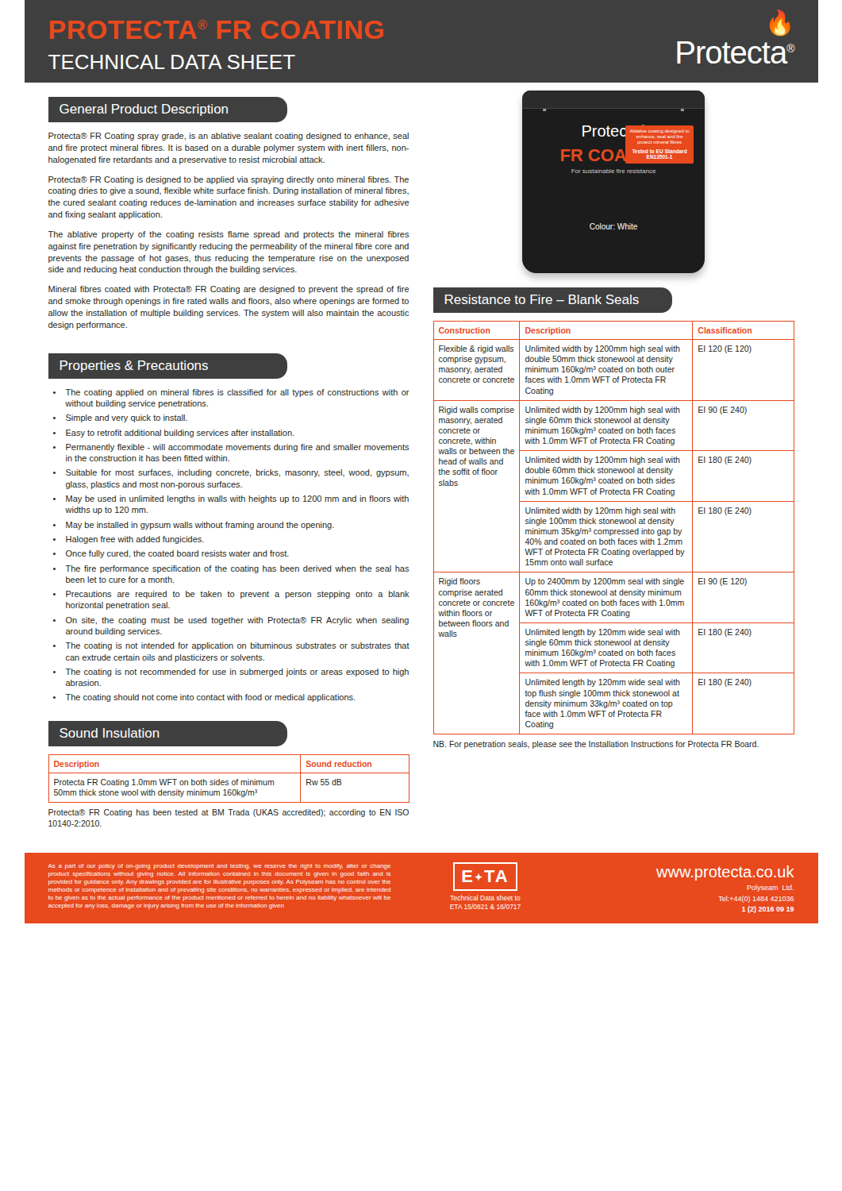PROTECTA® FR COATING
TECHNICAL DATA SHEET
🔥
Protecta®
General Product Description
Protecta® FR Coating spray grade, is an ablative sealant coating designed to enhance, seal and fire protect mineral fibres. It is based on a durable polymer system with inert fillers, non-halogenated fire retardants and a preservative to resist microbial attack.
Protecta® FR Coating is designed to be applied via spraying directly onto mineral fibres. The coating dries to give a sound, flexible white surface finish. During installation of mineral fibres, the cured sealant coating reduces de-lamination and increases surface stability for adhesive and fixing sealant application.
The ablative property of the coating resists flame spread and protects the mineral fibres against fire penetration by significantly reducing the permeability of the mineral fibre core and prevents the passage of hot gases, thus reducing the temperature rise on the unexposed side and reducing heat conduction through the building services.
Mineral fibres coated with Protecta® FR Coating are designed to prevent the spread of fire and smoke through openings in fire rated walls and floors, also where openings are formed to allow the installation of multiple building services. The system will also maintain the acoustic design performance.
Properties & Precautions
The coating applied on mineral fibres is classified for all types of constructions with or without building service penetrations.
Simple and very quick to install.
Easy to retrofit additional building services after installation.
Permanently flexible - will accommodate movements during fire and smaller movements in the construction it has been fitted within.
Suitable for most surfaces, including concrete, bricks, masonry, steel, wood, gypsum, glass, plastics and most non-porous surfaces.
May be used in unlimited lengths in walls with heights up to 1200 mm and in floors with widths up to 120 mm.
May be installed in gypsum walls without framing around the opening.
Halogen free with added fungicides.
Once fully cured, the coated board resists water and frost.
The fire performance specification of the coating has been derived when the seal has been let to cure for a month.
Precautions are required to be taken to prevent a person stepping onto a blank horizontal penetration seal.
On site, the coating must be used together with Protecta® FR Acrylic when sealing around building services.
The coating is not intended for application on bituminous substrates or substrates that can extrude certain oils and plasticizers or solvents.
The coating is not recommended for use in submerged joints or areas exposed to high abrasion.
The coating should not come into contact with food or medical applications.
Sound Insulation
| Description | Sound reduction |
| --- | --- |
| Protecta FR Coating 1.0mm WFT on both sides of minimum 50mm thick stone wool with density minimum 160kg/m³ | Rw 55 dB |
Protecta® FR Coating has been tested at BM Trada (UKAS accredited); according to EN ISO 10140-2:2010.
Protecta®
FR COATING
For sustainable fire resistance
Colour: White
Ablative coating designed to enhance, seal and fire protect mineral fibres Tested to EU Standard
EN13501-1
Resistance to Fire – Blank Seals
| Construction | Description | Classification |
| --- | --- | --- |
| Flexible & rigid walls comprise gypsum, masonry, aerated concrete or concrete | Unlimited width by 1200mm high seal with double 50mm thick stonewool at density minimum 160kg/m³ coated on both outer faces with 1.0mm WFT of Protecta FR Coating | EI 120 (E 120) |
| Rigid walls comprise masonry, aerated concrete or concrete, within walls or between the head of walls and the soffit of floor slabs | Unlimited width by 1200mm high seal with single 60mm thick stonewool at density minimum 160kg/m³ coated on both faces with 1.0mm WFT of Protecta FR Coating | EI 90 (E 240) |
| Unlimited width by 1200mm high seal with double 60mm thick stonewool at density minimum 160kg/m³ coated on both sides with 1.0mm WFT of Protecta FR Coating | EI 180 (E 240) |
| Unlimited width by 120mm high seal with single 100mm thick stonewool at density minimum 35kg/m³ compressed into gap by 40% and coated on both faces with 1.2mm WFT of Protecta FR Coating overlapped by 15mm onto wall surface | EI 180 (E 240) |
| Rigid floors comprise aerated concrete or concrete within floors or between floors and walls | Up to 2400mm by 1200mm seal with single 60mm thick stonewool at density minimum 160kg/m³ coated on both faces with 1.0mm WFT of Protecta FR Coating | EI 90 (E 120) |
| Unlimited length by 120mm wide seal with single 60mm thick stonewool at density minimum 160kg/m³ coated on both faces with 1.0mm WFT of Protecta FR Coating | EI 180 (E 240) |
| Unlimited length by 120mm wide seal with top flush single 100mm thick stonewool at density minimum 33kg/m³ coated on top face with 1.0mm WFT of Protecta FR Coating | EI 180 (E 240) |
NB. For penetration seals, please see the Installation Instructions for Protecta FR Board.
As a part of our policy of on-going product development and testing, we reserve the right to modify, alter or change product specifications without giving notice. All information contained in this document is given in good faith and is provided for guidance only. Any drawings provided are for illustrative purposes only. As Polyseam has no control over the methods or competence of installation and of prevailing site conditions, no warranties, expressed or implied, are intended to be given as to the actual performance of the product mentioned or referred to herein and no liability whatsoever will be accepted for any loss, damage or injury arising from the use of the information given
E✦TA
Technical Data sheet to
ETA 15/0821 & 16/0717
www.protecta.co.uk
Polyseam Ltd.
Tel:+44(0) 1484 421036
1 (2) 2016 09 19